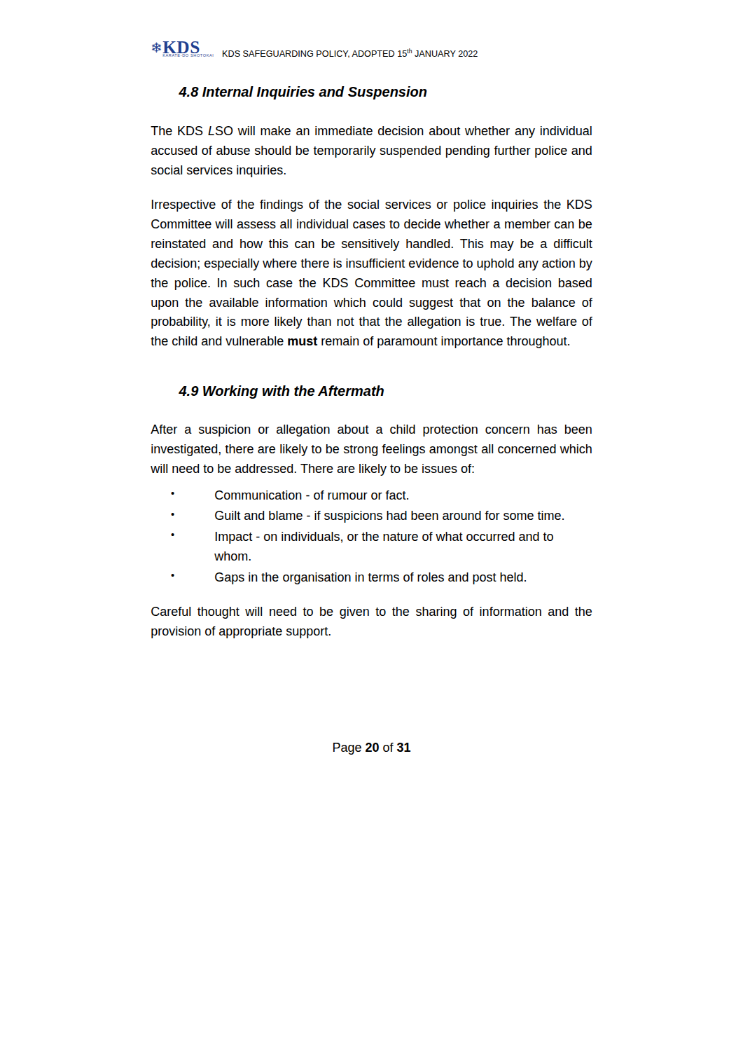❄KDS KARATE-DO SHOTOKAI
KDS SAFEGUARDING POLICY, ADOPTED 15th JANUARY 2022
4.8 Internal Inquiries and Suspension
The KDS LSO will make an immediate decision about whether any individual accused of abuse should be temporarily suspended pending further police and social services inquiries.
Irrespective of the findings of the social services or police inquiries the KDS Committee will assess all individual cases to decide whether a member can be reinstated and how this can be sensitively handled. This may be a difficult decision; especially where there is insufficient evidence to uphold any action by the police. In such case the KDS Committee must reach a decision based upon the available information which could suggest that on the balance of probability, it is more likely than not that the allegation is true. The welfare of the child and vulnerable must remain of paramount importance throughout.
4.9 Working with the Aftermath
After a suspicion or allegation about a child protection concern has been investigated, there are likely to be strong feelings amongst all concerned which will need to be addressed. There are likely to be issues of:
Communication - of rumour or fact.
Guilt and blame - if suspicions had been around for some time.
Impact - on individuals, or the nature of what occurred and to whom.
Gaps in the organisation in terms of roles and post held.
Careful thought will need to be given to the sharing of information and the provision of appropriate support.
Page 20 of 31